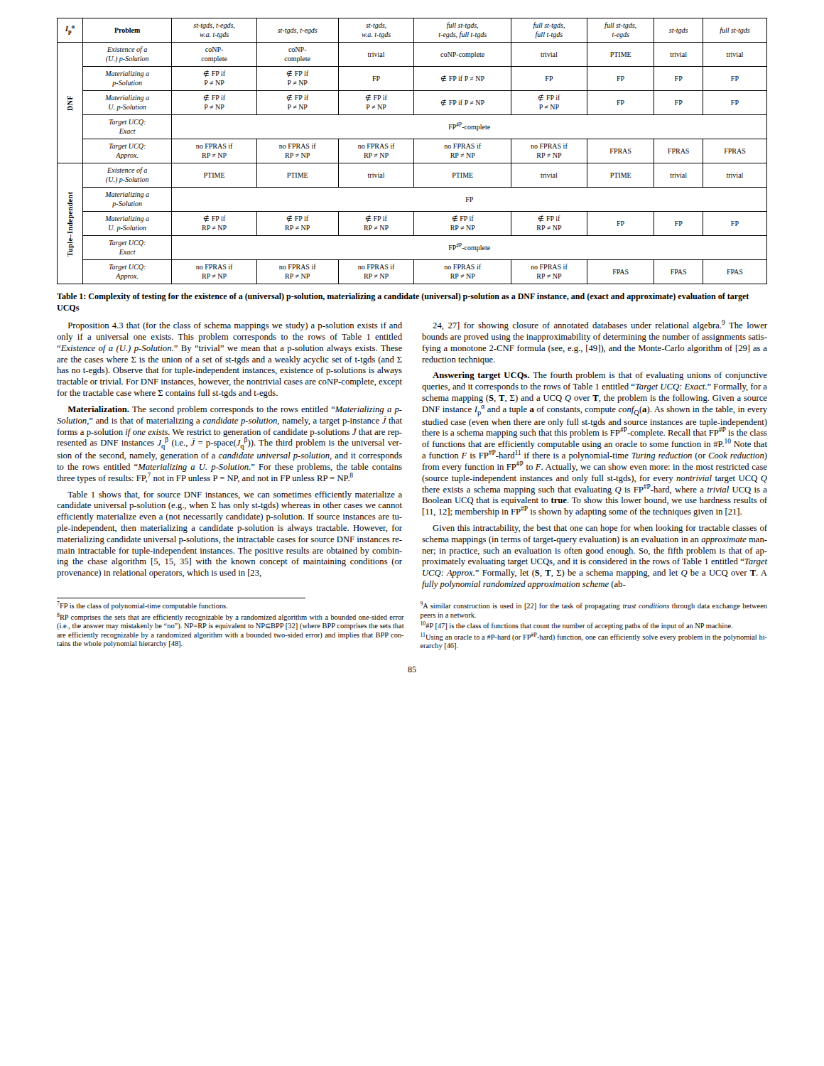Table 1: Complexity of testing for the existence of a (universal) p-solution, materializing a candidate (universal) p-solution as a DNF instance, and (exact and approximate) evaluation of target UCQs
| I p α | Problem | st-tgds, t-egds, w.a. t-tgds | st-tgds, t-egds | st-tgds, w.a. t-tgds | full st-tgds, t-egds, full t-tgds | full st-tgds, full t-tgds | full st-tgds, t-egds | st-tgds | full st-tgds |
| --- | --- | --- | --- | --- | --- | --- | --- | --- | --- |
| DNF | Existence of a (U.) p-Solution | coNP- complete | coNP- complete | trivial | coNP-complete | trivial | PTIME | trivial | trivial |
| Materializing a p-Solution | ∉ FP if P ≠ NP | ∉ FP if P ≠ NP | FP | ∉ FP if P ≠ NP | FP | FP | FP | FP |
| Materializing a U. p-Solution | ∉ FP if P ≠ NP | ∉ FP if P ≠ NP | ∉ FP if P ≠ NP | ∉ FP if P ≠ NP | ∉ FP if P ≠ NP | FP | FP | FP |
| Target UCQ: Exact | FP #P -complete |
| Target UCQ: Approx. | no FPRAS if RP ≠ NP | no FPRAS if RP ≠ NP | no FPRAS if RP ≠ NP | no FPRAS if RP ≠ NP | no FPRAS if RP ≠ NP | FPRAS | FPRAS | FPRAS |
| Tuple–Independent | Existence of a (U.) p-Solution | PTIME | PTIME | trivial | PTIME | trivial | PTIME | trivial | trivial |
| Materializing a p-Solution | FP |
| Materializing a U. p-Solution | ∉ FP if RP ≠ NP | ∉ FP if RP ≠ NP | ∉ FP if RP ≠ NP | ∉ FP if RP ≠ NP | ∉ FP if RP ≠ NP | FP | FP | FP |
| Target UCQ: Exact | FP #P -complete |
| Target UCQ: Approx. | no FPRAS if RP ≠ NP | no FPRAS if RP ≠ NP | no FPRAS if RP ≠ NP | no FPRAS if RP ≠ NP | no FPRAS if RP ≠ NP | FPAS | FPAS | FPAS |
Proposition 4.3 that (for the class of schema mappings we study) a p-solution exists if and only if a universal one exists. This problem corresponds to the rows of Table 1 entitled “Existence of a (U.) p-Solution.” By “trivial” we mean that a p-solution always exists. These are the cases where Σ is the union of a set of st-tgds and a weakly acyclic set of t-tgds (and Σ has no t-egds). Observe that for tuple-independent instances, existence of p-solutions is always tractable or trivial. For DNF instances, however, the nontrivial cases are coNP-complete, except for the tractable case where Σ contains full st-tgds and t-egds.
Materialization. The second problem corresponds to the rows entitled “Materializing a p-Solution,” and is that of materializing a candidate p-solution, namely, a target p-instance J̄ that forms a p-solution if one exists. We restrict to generation of candidate p-solutions J̄ that are represented as DNF instances Jqβ (i.e., J̄ = p-space(Jqβ)). The third problem is the universal version of the second, namely, generation of a candidate universal p-solution, and it corresponds to the rows entitled “Materializing a U. p-Solution.” For these problems, the table contains three types of results: FP,7 not in FP unless P = NP, and not in FP unless RP = NP.8
Table 1 shows that, for source DNF instances, we can sometimes efficiently materialize a candidate universal p-solution (e.g., when Σ has only st-tgds) whereas in other cases we cannot efficiently materialize even a (not necessarily candidate) p-solution. If source instances are tuple-independent, then materializing a candidate p-solution is always tractable. However, for materializing candidate universal p-solutions, the intractable cases for source DNF instances remain intractable for tuple-independent instances. The positive results are obtained by combining the chase algorithm [5, 15, 35] with the known concept of maintaining conditions (or provenance) in relational operators, which is used in [23,
24, 27] for showing closure of annotated databases under relational algebra.9 The lower bounds are proved using the inapproximability of determining the number of assignments satisfying a monotone 2-CNF formula (see, e.g., [49]), and the Monte-Carlo algorithm of [29] as a reduction technique.
Answering target UCQs. The fourth problem is that of evaluating unions of conjunctive queries, and it corresponds to the rows of Table 1 entitled “Target UCQ: Exact.” Formally, for a schema mapping (S, T, Σ) and a UCQ Q over T, the problem is the following. Given a source DNF instance Ipα and a tuple a of constants, compute confQ(a). As shown in the table, in every studied case (even when there are only full st-tgds and source instances are tuple-independent) there is a schema mapping such that this problem is FP#P-complete. Recall that FP#P is the class of functions that are efficiently computable using an oracle to some function in #P.10 Note that a function F is FP#P-hard11 if there is a polynomial-time Turing reduction (or Cook reduction) from every function in FP#P to F. Actually, we can show even more: in the most restricted case (source tuple-independent instances and only full st-tgds), for every nontrivial target UCQ Q there exists a schema mapping such that evaluating Q is FP#P-hard, where a trivial UCQ is a Boolean UCQ that is equivalent to true. To show this lower bound, we use hardness results of [11, 12]; membership in FP#P is shown by adapting some of the techniques given in [21].
Given this intractability, the best that one can hope for when looking for tractable classes of schema mappings (in terms of target-query evaluation) is an evaluation in an approximate manner; in practice, such an evaluation is often good enough. So, the fifth problem is that of approximately evaluating target UCQs, and it is considered in the rows of Table 1 entitled “Target UCQ: Approx.” Formally, let (S, T, Σ) be a schema mapping, and let Q be a UCQ over T. A fully polynomial randomized approximation scheme (ab-
7FP is the class of polynomial-time computable functions.
8RP comprises the sets that are efficiently recognizable by a randomized algorithm with a bounded one-sided error (i.e., the answer may mistakenly be “no”). NP=RP is equivalent to NP⊆BPP [32] (where BPP comprises the sets that are efficiently recognizable by a randomized algorithm with a bounded two-sided error) and implies that BPP contains the whole polynomial hierarchy [48].
9A similar construction is used in [22] for the task of propagating trust conditions through data exchange between peers in a network.
10#P [47] is the class of functions that count the number of accepting paths of the input of an NP machine.
11Using an oracle to a #P-hard (or FP#P-hard) function, one can efficiently solve every problem in the polynomial hierarchy [46].
85